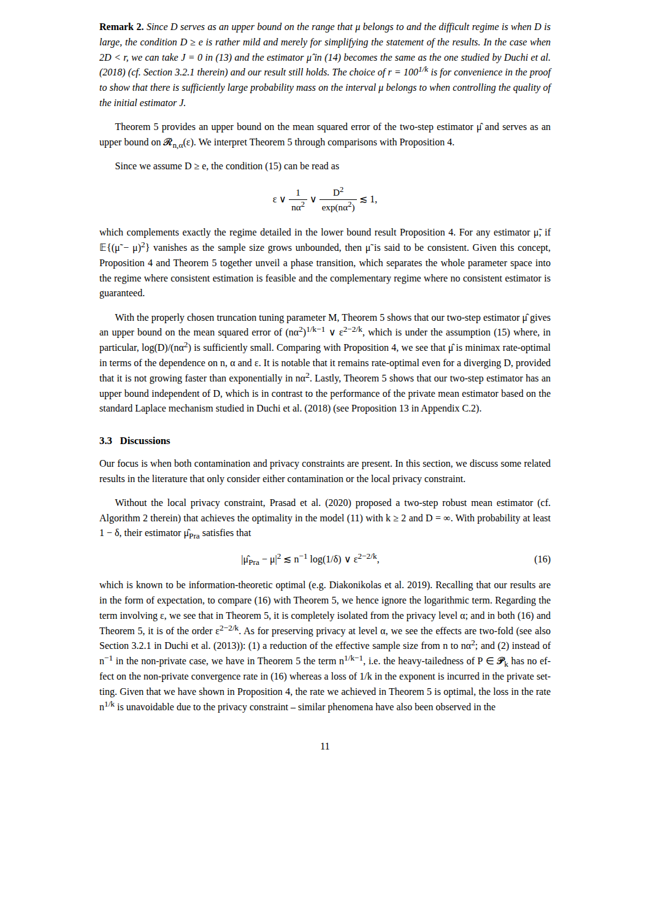Remark 2. Since D serves as an upper bound on the range that μ belongs to and the difficult regime is when D is large, the condition D ≥ e is rather mild and merely for simplifying the statement of the results. In the case when 2D < r, we can take J = 0 in (13) and the estimator μ̂ in (14) becomes the same as the one studied by Duchi et al. (2018) (cf. Section 3.2.1 therein) and our result still holds. The choice of r = 1001/k is for convenience in the proof to show that there is sufficiently large probability mass on the interval μ belongs to when controlling the quality of the initial estimator J.
Theorem 5 provides an upper bound on the mean squared error of the two-step estimator μ̂ and serves as an upper bound on 𝓡n,α(ε). We interpret Theorem 5 through comparisons with Proposition 4.
Since we assume D ≥ e, the condition (15) can be read as
ε ∨ 1 nα2 ∨ D2 exp(nα2) ≲ 1,
which complements exactly the regime detailed in the lower bound result Proposition 4. For any estimator μ̃, if 𝔼{(μ̃ − μ)2} vanishes as the sample size grows unbounded, then μ̃ is said to be consistent. Given this concept, Proposition 4 and Theorem 5 together unveil a phase transition, which separates the whole parameter space into the regime where consistent estimation is feasible and the complementary regime where no consistent estimator is guaranteed.
With the properly chosen truncation tuning parameter M, Theorem 5 shows that our two-step estimator μ̂ gives an upper bound on the mean squared error of (nα2)1/k−1 ∨ ε2−2/k, which is under the assumption (15) where, in particular, log(D)/(nα2) is sufficiently small. Comparing with Proposition 4, we see that μ̂ is minimax rate-optimal in terms of the dependence on n, α and ε. It is notable that it remains rate-optimal even for a diverging D, provided that it is not growing faster than exponentially in nα2. Lastly, Theorem 5 shows that our two-step estimator has an upper bound independent of D, which is in contrast to the performance of the private mean estimator based on the standard Laplace mechanism studied in Duchi et al. (2018) (see Proposition 13 in Appendix C.2).
3.3 Discussions
Our focus is when both contamination and privacy constraints are present. In this section, we discuss some related results in the literature that only consider either contamination or the local privacy constraint.
Without the local privacy constraint, Prasad et al. (2020) proposed a two-step robust mean estimator (cf. Algorithm 2 therein) that achieves the optimality in the model (11) with k ≥ 2 and D = ∞. With probability at least 1 − δ, their estimator μ̂Pra satisfies that
|μ̂Pra − μ|2 ≲ n−1 log(1/δ) ∨ ε2−2/k,
(16)
which is known to be information-theoretic optimal (e.g. Diakonikolas et al. 2019). Recalling that our results are in the form of expectation, to compare (16) with Theorem 5, we hence ignore the logarithmic term. Regarding the term involving ε, we see that in Theorem 5, it is completely isolated from the privacy level α; and in both (16) and Theorem 5, it is of the order ε2−2/k. As for preserving privacy at level α, we see the effects are two-fold (see also Section 3.2.1 in Duchi et al. (2013)): (1) a reduction of the effective sample size from n to nα2; and (2) instead of n−1 in the non-private case, we have in Theorem 5 the term n1/k−1, i.e. the heavy-tailedness of P ∈ 𝓟k has no effect on the non-private convergence rate in (16) whereas a loss of 1/k in the exponent is incurred in the private setting. Given that we have shown in Proposition 4, the rate we achieved in Theorem 5 is optimal, the loss in the rate n1/k is unavoidable due to the privacy constraint – similar phenomena have also been observed in the
11